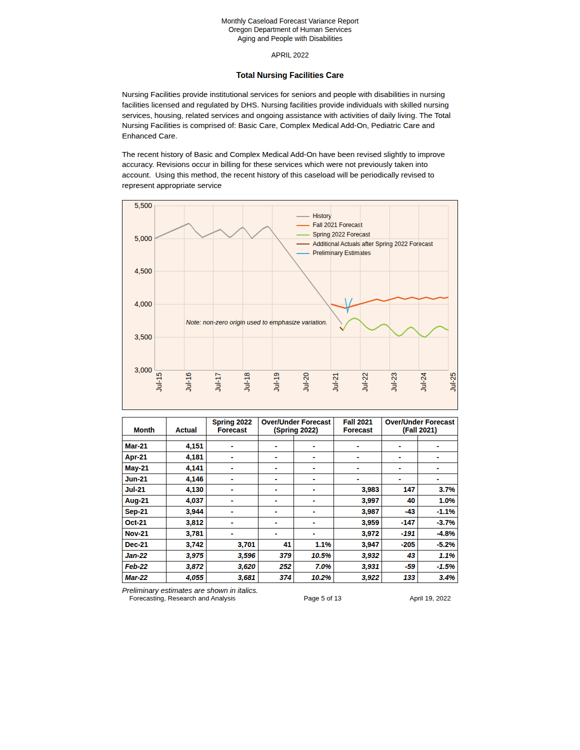Monthly Caseload Forecast Variance Report
Oregon Department of Human Services
Aging and People with Disabilities
APRIL 2022
Total Nursing Facilities Care
Nursing Facilities provide institutional services for seniors and people with disabilities in nursing facilities licensed and regulated by DHS. Nursing facilities provide individuals with skilled nursing services, housing, related services and ongoing assistance with activities of daily living. The Total Nursing Facilities is comprised of: Basic Care, Complex Medical Add-On, Pediatric Care and Enhanced Care.
The recent history of Basic and Complex Medical Add-On have been revised slightly to improve accuracy. Revisions occur in billing for these services which were not previously taken into account. Using this method, the recent history of this caseload will be periodically revised to represent appropriate service
History
Fall 2021 Forecast
Spring 2022 Forecast
Additional Actuals after Spring 2022 Forecast
Preliminary Estimates
5,500
5,000
4,500
4,000
3,500
3,000
Note: non-zero origin used to emphasize variation.
Jul-15
Jul-16
Jul-17
Jul-18
Jul-19
Jul-20
Jul-21
Jul-22
Jul-23
Jul-24
Jul-25
| Month | Actual | Spring 2022 Forecast | Over/Under Forecast (Spring 2022) | Fall 2021 Forecast | Over/Under Forecast (Fall 2021) |
| --- | --- | --- | --- | --- | --- |
| Mar-21 | 4,151 | - | - | - | - | - | - |
| Apr-21 | 4,181 | - | - | - | - | - | - |
| May-21 | 4,141 | - | - | - | - | - | - |
| Jun-21 | 4,146 | - | - | - | - | - | - |
| Jul-21 | 4,130 | - | - | - | 3,983 | 147 | 3.7% |
| Aug-21 | 4,037 | - | - | - | 3,997 | 40 | 1.0% |
| Sep-21 | 3,944 | - | - | - | 3,987 | -43 | -1.1% |
| Oct-21 | 3,812 | - | - | - | 3,959 | -147 | -3.7% |
| Nov-21 | 3,781 | - | - | - | 3,972 | -191 | -4.8% |
| Dec-21 | 3,742 | 3,701 | 41 | 1.1% | 3,947 | -205 | -5.2% |
| Jan-22 | 3,975 | 3,596 | 379 | 10.5% | 3,932 | 43 | 1.1% |
| Feb-22 | 3,872 | 3,620 | 252 | 7.0% | 3,931 | -59 | -1.5% |
| Mar-22 | 4,055 | 3,681 | 374 | 10.2% | 3,922 | 133 | 3.4% |
Preliminary estimates are shown in italics.
Forecasting, Research and Analysis
Page 5 of 13
April 19, 2022